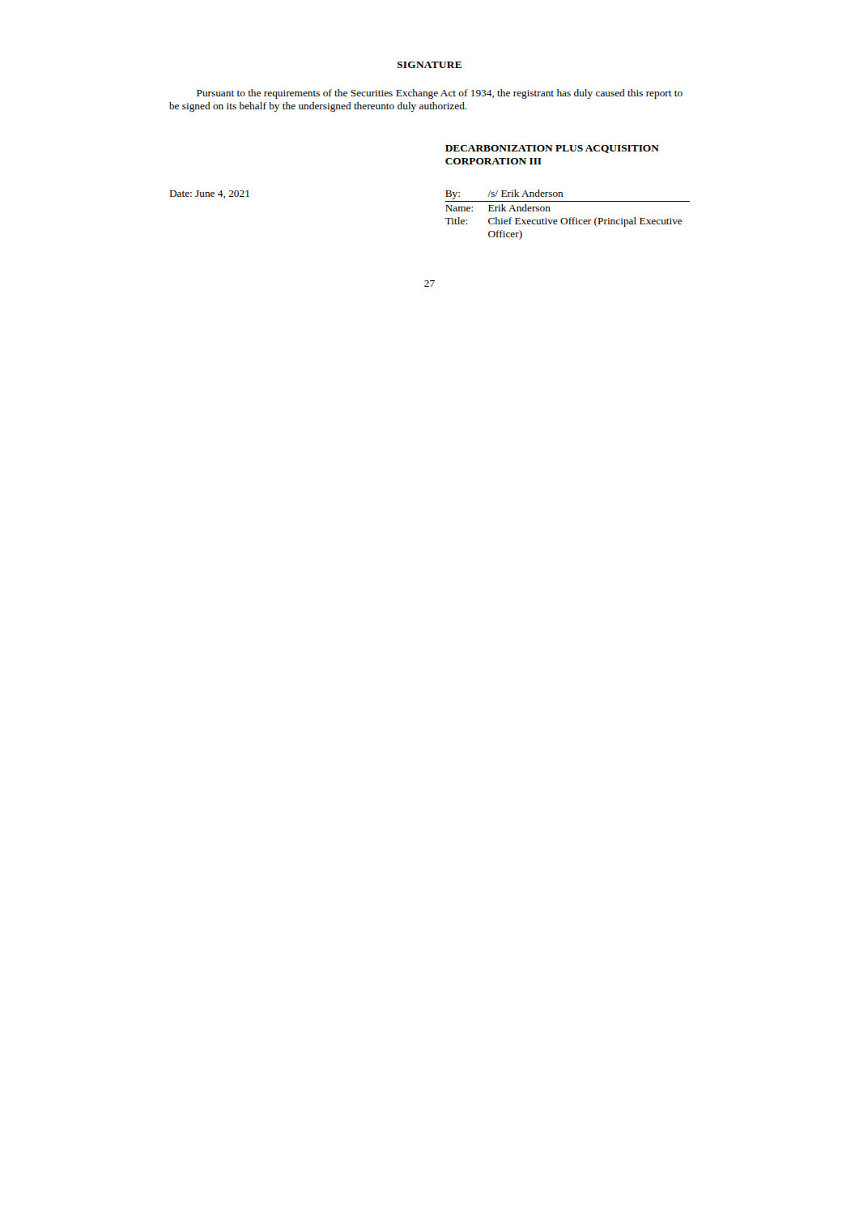SIGNATURE
Pursuant to the requirements of the Securities Exchange Act of 1934, the registrant has duly caused this report to be signed on its behalf by the undersigned thereunto duly authorized.
DECARBONIZATION PLUS ACQUISITION CORPORATION III
| Date: June 4, 2021 | By: | /s/ Erik Anderson |
| | Name: | Erik Anderson |
| | Title: | Chief Executive Officer (Principal Executive Officer) |
27